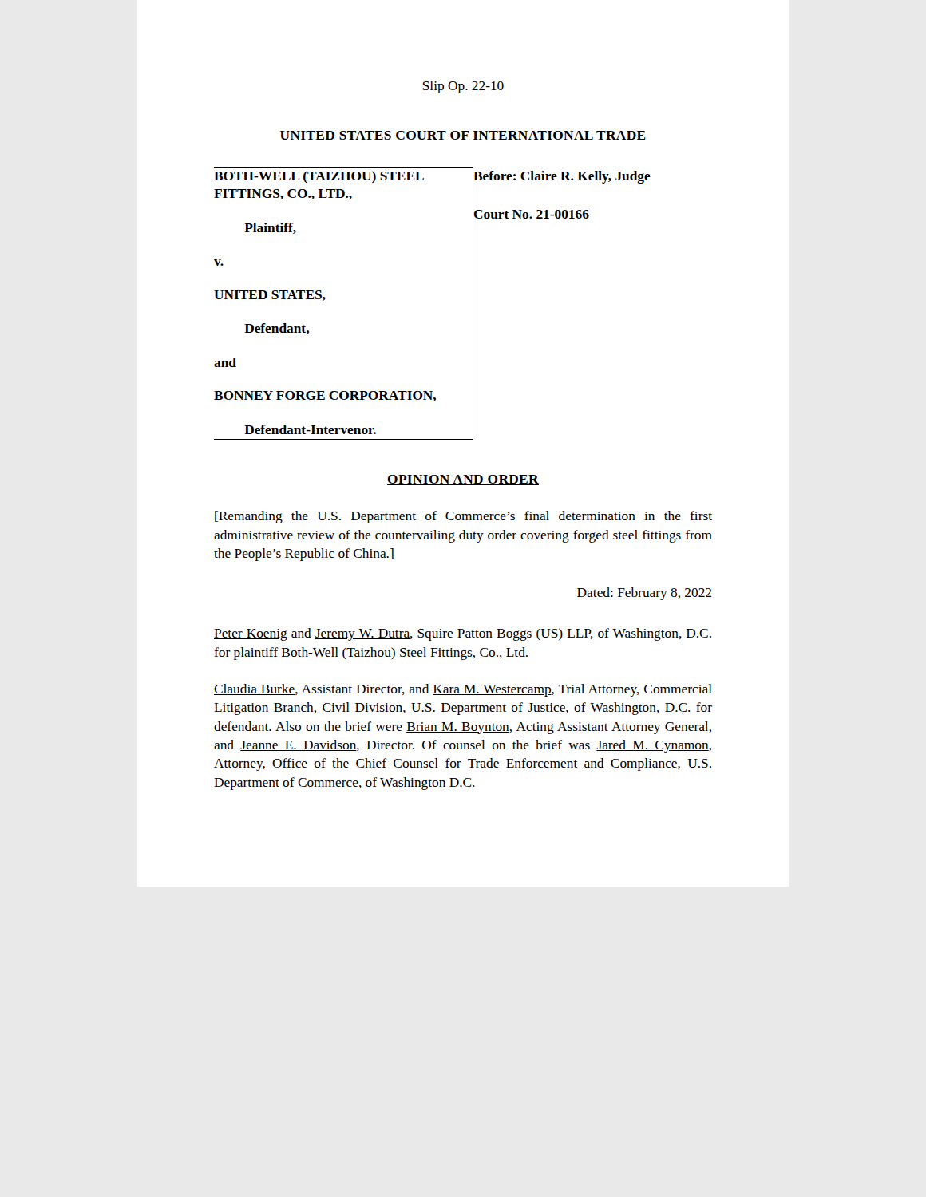Slip Op. 22-10
UNITED STATES COURT OF INTERNATIONAL TRADE
| Both-Well (Taizhou) Steel Fittings, Co., Ltd., Plaintiff, v. United States, Defendant, and Bonney Forge Corporation, Defendant-Intervenor. | Before: Claire R. Kelly, Judge Court No. 21-00166 |
OPINION AND ORDER
[Remanding the U.S. Department of Commerce’s final determination in the first administrative review of the countervailing duty order covering forged steel fittings from the People’s Republic of China.]
Dated: February 8, 2022
Peter Koenig and Jeremy W. Dutra, Squire Patton Boggs (US) LLP, of Washington, D.C. for plaintiff Both-Well (Taizhou) Steel Fittings, Co., Ltd.
Claudia Burke, Assistant Director, and Kara M. Westercamp, Trial Attorney, Commercial Litigation Branch, Civil Division, U.S. Department of Justice, of Washington, D.C. for defendant. Also on the brief were Brian M. Boynton, Acting Assistant Attorney General, and Jeanne E. Davidson, Director. Of counsel on the brief was Jared M. Cynamon, Attorney, Office of the Chief Counsel for Trade Enforcement and Compliance, U.S. Department of Commerce, of Washington D.C.